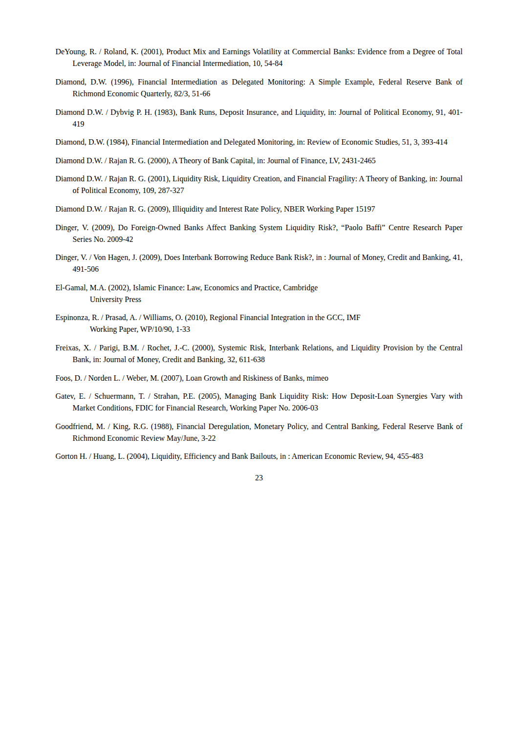DeYoung, R. / Roland, K. (2001), Product Mix and Earnings Volatility at Commercial Banks: Evidence from a Degree of Total Leverage Model, in: Journal of Financial Intermediation, 10, 54-84
Diamond, D.W. (1996), Financial Intermediation as Delegated Monitoring: A Simple Example, Federal Reserve Bank of Richmond Economic Quarterly, 82/3, 51-66
Diamond D.W. / Dybvig P. H. (1983), Bank Runs, Deposit Insurance, and Liquidity, in: Journal of Political Economy, 91, 401-419
Diamond, D.W. (1984), Financial Intermediation and Delegated Monitoring, in: Review of Economic Studies, 51, 3, 393-414
Diamond D.W. / Rajan R. G. (2000), A Theory of Bank Capital, in: Journal of Finance, LV, 2431-2465
Diamond D.W. / Rajan R. G. (2001), Liquidity Risk, Liquidity Creation, and Financial Fragility: A Theory of Banking, in: Journal of Political Economy, 109, 287-327
Diamond D.W. / Rajan R. G. (2009), Illiquidity and Interest Rate Policy, NBER Working Paper 15197
Dinger, V. (2009), Do Foreign-Owned Banks Affect Banking System Liquidity Risk?, “Paolo Baffi” Centre Research Paper Series No. 2009-42
Dinger, V. / Von Hagen, J. (2009), Does Interbank Borrowing Reduce Bank Risk?, in : Journal of Money, Credit and Banking, 41, 491-506
El-Gamal, M.A. (2002), Islamic Finance: Law, Economics and Practice, CambridgeUniversity Press
Espinonza, R. / Prasad, A. / Williams, O. (2010), Regional Financial Integration in the GCC, IMFWorking Paper, WP/10/90, 1-33
Freixas, X. / Parigi, B.M. / Rochet, J.-C. (2000), Systemic Risk, Interbank Relations, and Liquidity Provision by the Central Bank, in: Journal of Money, Credit and Banking, 32, 611-638
Foos, D. / Norden L. / Weber, M. (2007), Loan Growth and Riskiness of Banks, mimeo
Gatev, E. / Schuermann, T. / Strahan, P.E. (2005), Managing Bank Liquidity Risk: How Deposit-Loan Synergies Vary with Market Conditions, FDIC for Financial Research, Working Paper No. 2006-03
Goodfriend, M. / King, R.G. (1988), Financial Deregulation, Monetary Policy, and Central Banking, Federal Reserve Bank of Richmond Economic Review May/June, 3-22
Gorton H. / Huang, L. (2004), Liquidity, Efficiency and Bank Bailouts, in : American Economic Review, 94, 455-483
23